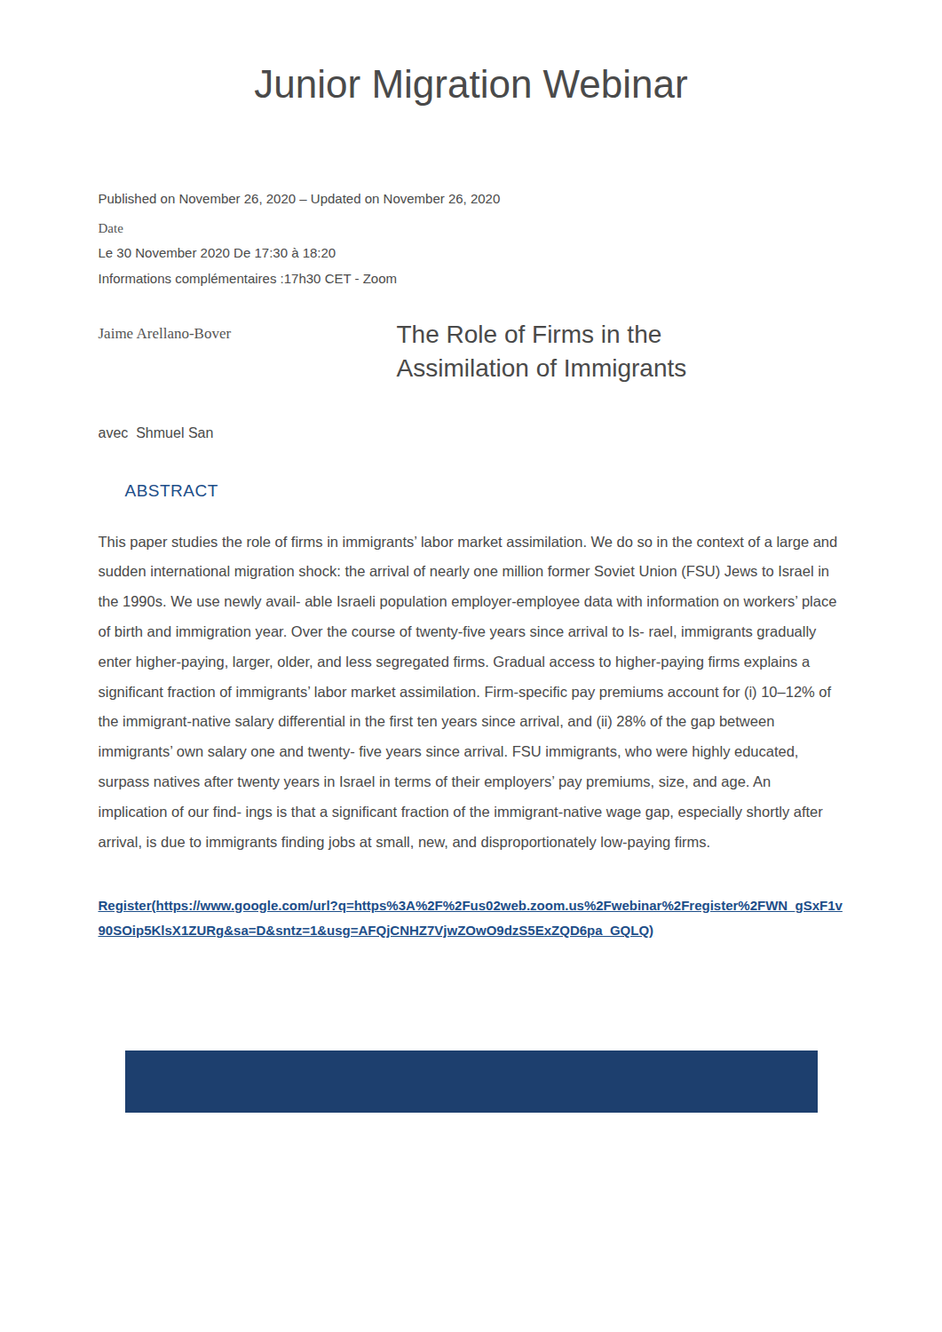Junior Migration Webinar
Published on November 26, 2020 – Updated on November 26, 2020
Date
Le 30 November 2020 De 17:30 à 18:20
Informations complémentaires :17h30 CET - Zoom
Jaime Arellano-Bover
The Role of Firms in the
Assimilation of Immigrants
avec Shmuel San
ABSTRACT
This paper studies the role of firms in immigrants’ labor market assimilation. We do so in the context of a large and sudden international migration shock: the arrival of nearly one million former Soviet Union (FSU) Jews to Israel in the 1990s. We use newly avail- able Israeli population employer-employee data with information on workers’ place of birth and immigration year. Over the course of twenty-five years since arrival to Is- rael, immigrants gradually enter higher-paying, larger, older, and less segregated firms. Gradual access to higher-paying firms explains a significant fraction of immigrants’ labor market assimilation. Firm-specific pay premiums account for (i) 10–12% of the immigrant-native salary differential in the first ten years since arrival, and (ii) 28% of the gap between immigrants’ own salary one and twenty- five years since arrival. FSU immigrants, who were highly educated, surpass natives after twenty years in Israel in terms of their employers’ pay premiums, size, and age. An implication of our find- ings is that a significant fraction of the immigrant-native wage gap, especially shortly after arrival, is due to immigrants finding jobs at small, new, and disproportionately low-paying firms.
Register(https://www.google.com/url?q=https%3A%2F%2Fus02web.zoom.us%2Fwebinar%2Fregister%2FWN_gSxF1v90SOip5KlsX1ZURg&sa=D&sntz=1&usg=AFQjCNHZ7VjwZOwO9dzS5ExZQD6pa_GQLQ)